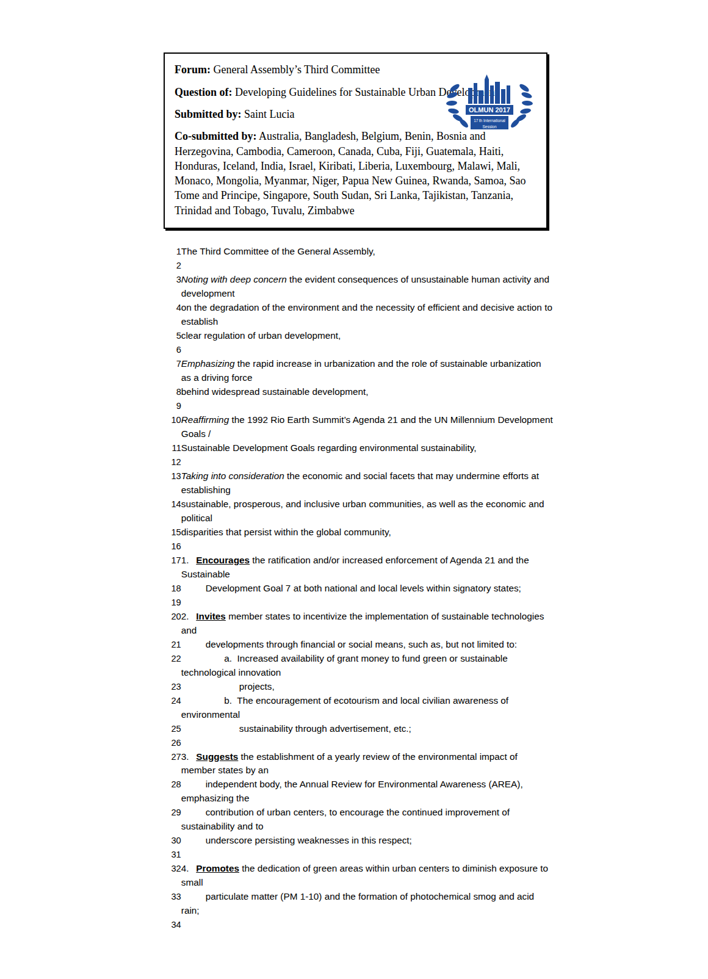OLMUN 2017 17 th International Session Session
Forum: General Assembly’s Third Committee
Question of: Developing Guidelines for Sustainable Urban Development
Submitted by: Saint Lucia
Co-submitted by: Australia, Bangladesh, Belgium, Benin, Bosnia and Herzegovina, Cambodia, Cameroon, Canada, Cuba, Fiji, Guatemala, Haiti, Honduras, Iceland, India, Israel, Kiribati, Liberia, Luxembourg, Malawi, Mali, Monaco, Mongolia, Myanmar, Niger, Papua New Guinea, Rwanda, Samoa, Sao Tome and Principe, Singapore, South Sudan, Sri Lanka, Tajikistan, Tanzania, Trinidad and Tobago, Tuvalu, Zimbabwe
| 1 | The Third Committee of the General Assembly, |
| 2 | |
| 3 | Noting with deep concern the evident consequences of unsustainable human activity and development |
| 4 | on the degradation of the environment and the necessity of efficient and decisive action to establish |
| 5 | clear regulation of urban development, |
| 6 | |
| 7 | Emphasizing the rapid increase in urbanization and the role of sustainable urbanization as a driving force |
| 8 | behind widespread sustainable development, |
| 9 | |
| 10 | Reaffirming the 1992 Rio Earth Summit’s Agenda 21 and the UN Millennium Development Goals / |
| 11 | Sustainable Development Goals regarding environmental sustainability, |
| 12 | |
| 13 | Taking into consideration the economic and social facets that may undermine efforts at establishing |
| 14 | sustainable, prosperous, and inclusive urban communities, as well as the economic and political |
| 15 | disparities that persist within the global community, |
| 16 | |
| 17 | 1. Encourages the ratification and/or increased enforcement of Agenda 21 and the Sustainable |
| 18 | Development Goal 7 at both national and local levels within signatory states; |
| 19 | |
| 20 | 2. Invites member states to incentivize the implementation of sustainable technologies and |
| 21 | developments through financial or social means, such as, but not limited to: |
| 22 | a. Increased availability of grant money to fund green or sustainable technological innovation |
| 23 | projects, |
| 24 | b. The encouragement of ecotourism and local civilian awareness of environmental |
| 25 | sustainability through advertisement, etc.; |
| 26 | |
| 27 | 3. Suggests the establishment of a yearly review of the environmental impact of member states by an |
| 28 | independent body, the Annual Review for Environmental Awareness (AREA), emphasizing the |
| 29 | contribution of urban centers, to encourage the continued improvement of sustainability and to |
| 30 | underscore persisting weaknesses in this respect; |
| 31 | |
| 32 | 4. Promotes the dedication of green areas within urban centers to diminish exposure to small |
| 33 | particulate matter (PM 1-10) and the formation of photochemical smog and acid rain; |
| 34 | |